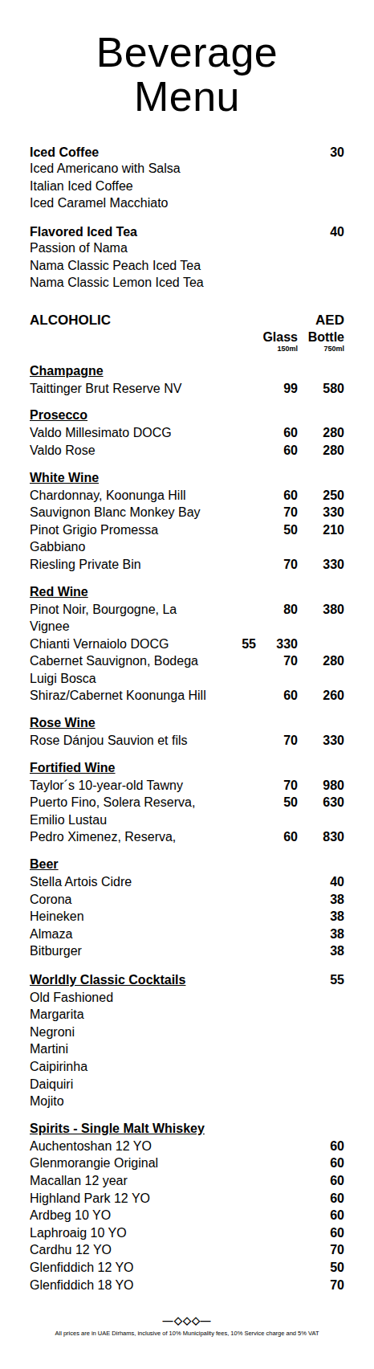Beverage
Menu
Iced Coffee 30
Iced Americano with Salsa
Italian Iced Coffee
Iced Caramel Macchiato
Flavored Iced Tea 40
Passion of Nama
Nama Classic Peach Iced Tea
Nama Classic Lemon Iced Tea
ALCOHOLIC
AED
Glass
Bottle
150ml
750ml
Champagne
| Taittinger Brut Reserve NV | | 99 | 580 |
Prosecco
| Valdo Millesimato DOCG | | 60 | 280 |
| Valdo Rose | | 60 | 280 |
White Wine
| Chardonnay, Koonunga Hill | | 60 | 250 |
| Sauvignon Blanc Monkey Bay | | 70 | 330 |
| Pinot Grigio Promessa Gabbiano | | 50 | 210 |
| Riesling Private Bin | | 70 | 330 |
Red Wine
| Pinot Noir, Bourgogne, La Vignee | | 80 | 380 |
| Chianti Vernaiolo DOCG | 55 | 330 | |
| Cabernet Sauvignon, Bodega Luigi Bosca | | 70 | 280 |
| Shiraz/Cabernet Koonunga Hill | | 60 | 260 |
Rose Wine
| Rose Dánjou Sauvion et fils | | 70 | 330 |
Fortified Wine
| Taylor´s 10-year-old Tawny | | 70 | 980 |
| Puerto Fino, Solera Reserva, Emilio Lustau | | 50 | 630 |
| Pedro Ximenez, Reserva, | | 60 | 830 |
Beer
| Stella Artois Cidre | | | 40 |
| Corona | | | 38 |
| Heineken | | | 38 |
| Almaza | | | 38 |
| Bitburger | | | 38 |
| Worldly Classic Cocktails | | | 55 |
Old Fashioned
Margarita
Negroni
Martini
Caipirinha
Daiquiri
Mojito
Spirits - Single Malt Whiskey
| Auchentoshan 12 YO | | | 60 |
| Glenmorangie Original | | | 60 |
| Macallan 12 year | | | 60 |
| Highland Park 12 YO | | | 60 |
| Ardbeg 10 YO | | | 60 |
| Laphroaig 10 YO | | | 60 |
| Cardhu 12 YO | | | 70 |
| Glenfiddich 12 YO | | | 50 |
| Glenfiddich 18 YO | | | 70 |
—◇◇◇—
All prices are in UAE Dirhams, inclusive of 10% Municipality fees, 10% Service charge and 5% VAT